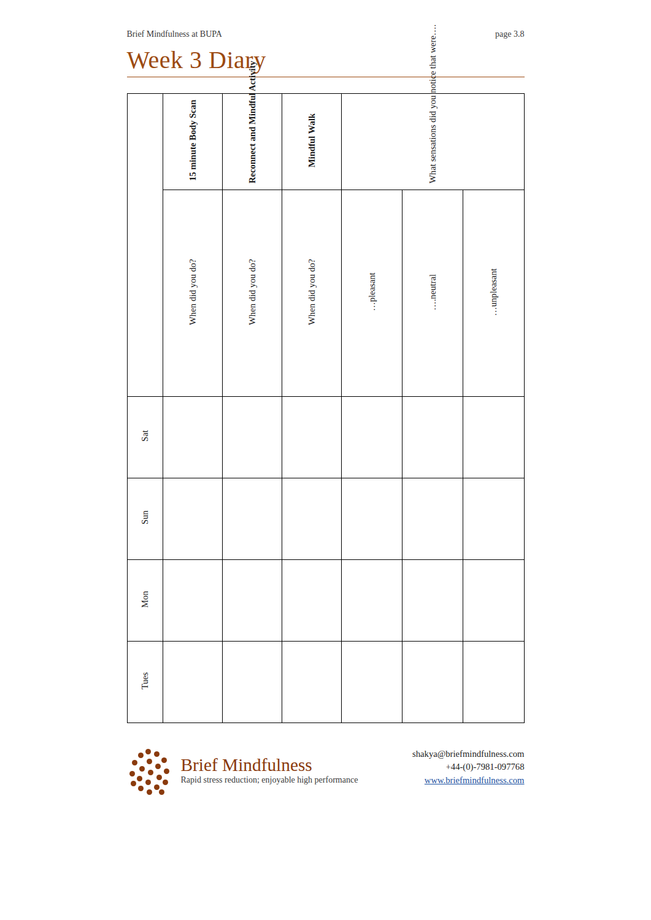Brief Mindfulness at BUPA
page 3.8
Week 3 Diary
| | 15 minute Body Scan | Reconnect and Mindful Activity | Mindful Walk | What sensations did you notice that were…. |
| --- | --- | --- | --- | --- |
| When did you do? | When did you do? | When did you do? | …pleasant | ….neutral | …unpleasant |
| Sat | | | | | | |
| Sun | | | | | | |
| Mon | | | | | | |
| Tues | | | | | | |
Brief Mindfulness
Rapid stress reduction; enjoyable high performance
shakya@briefmindfulness.com
+44-(0)-7981-097768
www.briefmindfulness.com